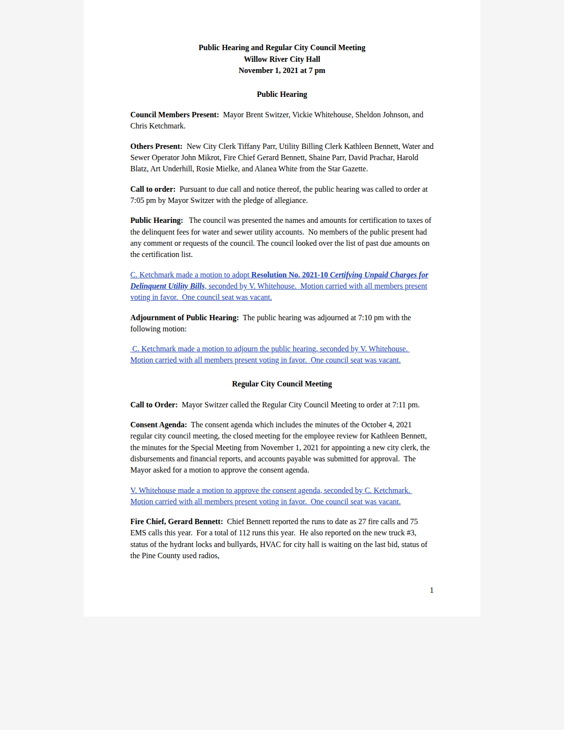Public Hearing and Regular City Council Meeting
Willow River City Hall
November 1, 2021 at 7 pm
Public Hearing
Council Members Present: Mayor Brent Switzer, Vickie Whitehouse, Sheldon Johnson, and Chris Ketchmark.
Others Present: New City Clerk Tiffany Parr, Utility Billing Clerk Kathleen Bennett, Water and Sewer Operator John Mikrot, Fire Chief Gerard Bennett, Shaine Parr, David Prachar, Harold Blatz, Art Underhill, Rosie Mielke, and Alanea White from the Star Gazette.
Call to order: Pursuant to due call and notice thereof, the public hearing was called to order at 7:05 pm by Mayor Switzer with the pledge of allegiance.
Public Hearing: The council was presented the names and amounts for certification to taxes of the delinquent fees for water and sewer utility accounts. No members of the public present had any comment or requests of the council. The council looked over the list of past due amounts on the certification list.
C. Ketchmark made a motion to adopt Resolution No. 2021-10 Certifying Unpaid Charges for Delinquent Utility Bills, seconded by V. Whitehouse. Motion carried with all members present voting in favor. One council seat was vacant.
Adjournment of Public Hearing: The public hearing was adjourned at 7:10 pm with the following motion:
C. Ketchmark made a motion to adjourn the public hearing, seconded by V. Whitehouse. Motion carried with all members present voting in favor. One council seat was vacant.
Regular City Council Meeting
Call to Order: Mayor Switzer called the Regular City Council Meeting to order at 7:11 pm.
Consent Agenda: The consent agenda which includes the minutes of the October 4, 2021 regular city council meeting, the closed meeting for the employee review for Kathleen Bennett, the minutes for the Special Meeting from November 1, 2021 for appointing a new city clerk, the disbursements and financial reports, and accounts payable was submitted for approval. The Mayor asked for a motion to approve the consent agenda.
V. Whitehouse made a motion to approve the consent agenda, seconded by C. Ketchmark. Motion carried with all members present voting in favor. One council seat was vacant.
Fire Chief, Gerard Bennett: Chief Bennett reported the runs to date as 27 fire calls and 75 EMS calls this year. For a total of 112 runs this year. He also reported on the new truck #3, status of the hydrant locks and bullyards, HVAC for city hall is waiting on the last bid, status of the Pine County used radios,
1